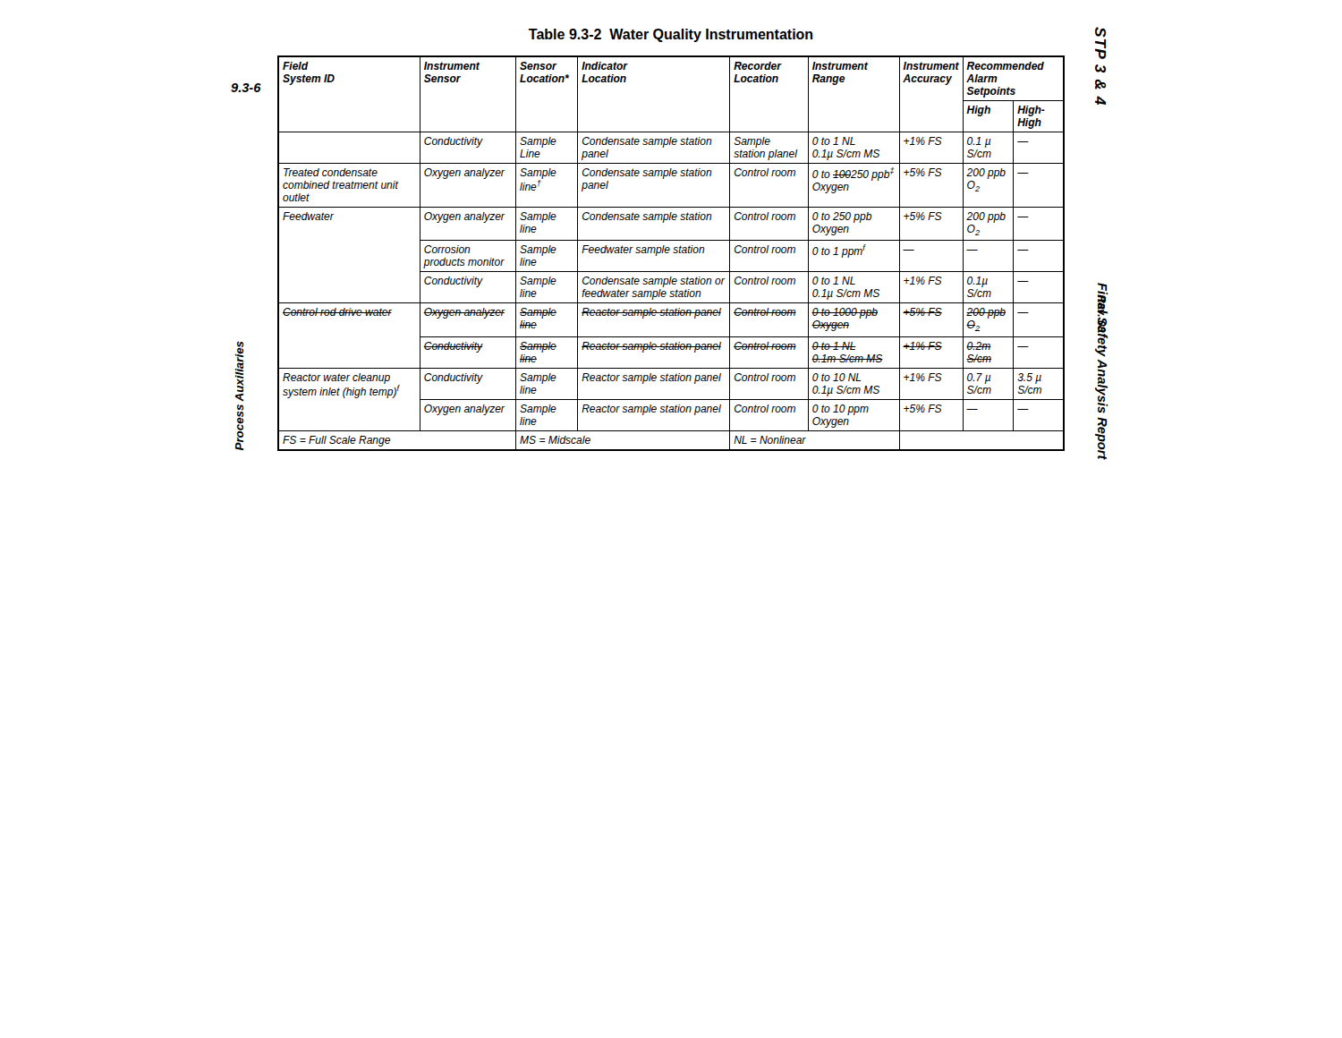9.3-6
Process Auxiliaries
STP 3 & 4
Rev. 09
Final Safety Analysis Report
Table 9.3-2 Water Quality Instrumentation
| Field System ID | Instrument Sensor | Sensor Location* | Indicator Location | Recorder Location | Instrument Range | Instrument Accuracy | Recommended Alarm Setpoints |
| --- | --- | --- | --- | --- | --- | --- | --- |
| High | High-High |
| | Conductivity | Sample Line | Condensate sample station panel | Sample station planel | 0 to 1 NL 0.1µ S/cm MS | +1% FS | 0.1 µ S/cm | — |
| Treated condensate combined treatment unit outlet | Oxygen analyzer | Sample line † | Condensate sample station panel | Control room | 0 to 100 250 ppb ‡ Oxygen | +5% FS | 200 ppb O 2 | — |
| Feedwater | Oxygen analyzer | Sample line | Condensate sample station | Control room | 0 to 250 ppb Oxygen | +5% FS | 200 ppb O 2 | — |
| Corrosion products monitor | Sample line | Feedwater sample station | Control room | 0 to 1 ppm f | — | — | — |
| Conductivity | Sample line | Condensate sample station or feedwater sample station | Control room | 0 to 1 NL 0.1µ S/cm MS | +1% FS | 0.1µ S/cm | — |
| Control rod drive water | Oxygen analyzer | Sample line | Reactor sample station panel | Control room | 0 to 1000 ppb Oxygen | +5% FS | 200 ppb O 2 | — |
| Conductivity | Sample line | Reactor sample station panel | Control room | 0 to 1 NL 0.1m S/cm MS | +1% FS | 0.2m S/cm | — |
| Reactor water cleanup system inlet (high temp) f | Conductivity | Sample line | Reactor sample station panel | Control room | 0 to 10 NL 0.1µ S/cm MS | +1% FS | 0.7 µ S/cm | 3.5 µ S/cm |
| Oxygen analyzer | Sample line | Reactor sample station panel | Control room | 0 to 10 ppm Oxygen | +5% FS | — | — |
| FS = Full Scale Range | MS = Midscale | NL = Nonlinear | |